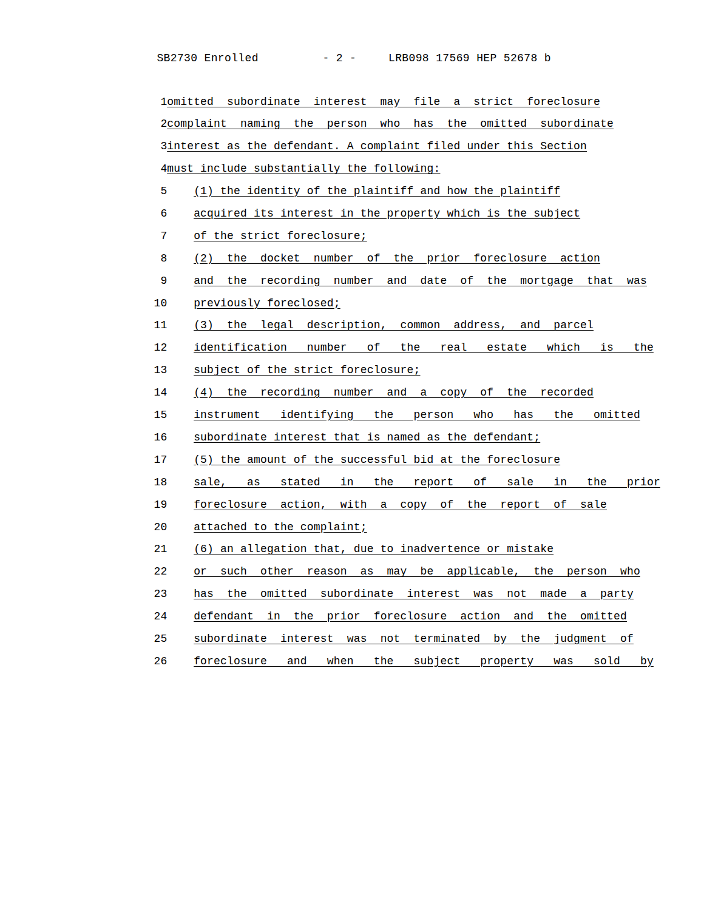SB2730 Enrolled - 2 - LRB098 17569 HEP 52678 b
| 1 | omitted subordinate interest may file a strict foreclosure |
| 2 | complaint naming the person who has the omitted subordinate |
| 3 | interest as the defendant. A complaint filed under this Section |
| 4 | must include substantially the following: |
| 5 | (1) the identity of the plaintiff and how the plaintiff |
| 6 | acquired its interest in the property which is the subject |
| 7 | of the strict foreclosure; |
| 8 | (2) the docket number of the prior foreclosure action |
| 9 | and the recording number and date of the mortgage that was |
| 10 | previously foreclosed; |
| 11 | (3) the legal description, common address, and parcel |
| 12 | identification number of the real estate which is the |
| 13 | subject of the strict foreclosure; |
| 14 | (4) the recording number and a copy of the recorded |
| 15 | instrument identifying the person who has the omitted |
| 16 | subordinate interest that is named as the defendant; |
| 17 | (5) the amount of the successful bid at the foreclosure |
| 18 | sale, as stated in the report of sale in the prior |
| 19 | foreclosure action, with a copy of the report of sale |
| 20 | attached to the complaint; |
| 21 | (6) an allegation that, due to inadvertence or mistake |
| 22 | or such other reason as may be applicable, the person who |
| 23 | has the omitted subordinate interest was not made a party |
| 24 | defendant in the prior foreclosure action and the omitted |
| 25 | subordinate interest was not terminated by the judgment of |
| 26 | foreclosure and when the subject property was sold by |